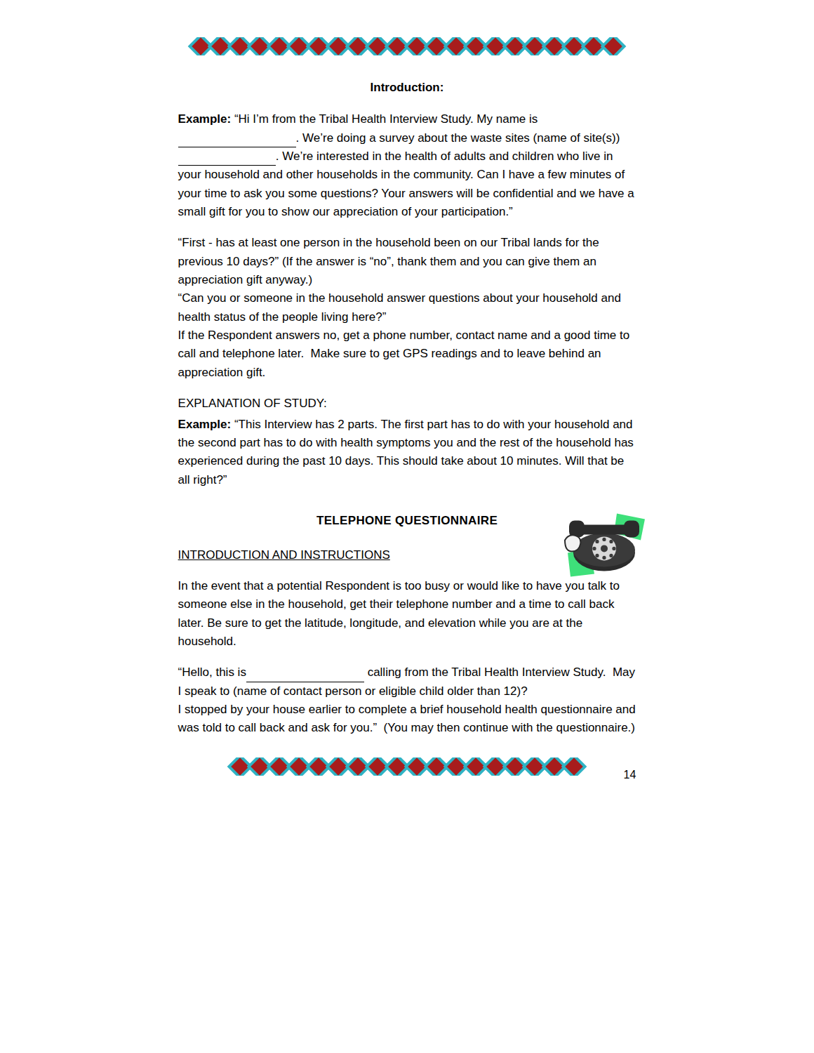Introduction:
Example: “Hi I’m from the Tribal Health Interview Study. My name is . We’re doing a survey about the waste sites (name of site(s)) . We’re interested in the health of adults and children who live in your household and other households in the community. Can I have a few minutes of your time to ask you some questions? Your answers will be confidential and we have a small gift for you to show our appreciation of your participation.”
“First - has at least one person in the household been on our Tribal lands for the previous 10 days?” (If the answer is “no”, thank them and you can give them an appreciation gift anyway.)
“Can you or someone in the household answer questions about your household and health status of the people living here?”
If the Respondent answers no, get a phone number, contact name and a good time to call and telephone later. Make sure to get GPS readings and to leave behind an appreciation gift.
EXPLANATION OF STUDY:
Example: “This Interview has 2 parts. The first part has to do with your household and the second part has to do with health symptoms you and the rest of the household has experienced during the past 10 days. This should take about 10 minutes. Will that be all right?”
TELEPHONE QUESTIONNAIRE
INTRODUCTION AND INSTRUCTIONS
In the event that a potential Respondent is too busy or would like to have you talk to someone else in the household, get their telephone number and a time to call back later. Be sure to get the latitude, longitude, and elevation while you are at the household.
“Hello, this is calling from the Tribal Health Interview Study. May I speak to (name of contact person or eligible child older than 12)?
I stopped by your house earlier to complete a brief household health questionnaire and was told to call back and ask for you.” (You may then continue with the questionnaire.)
14